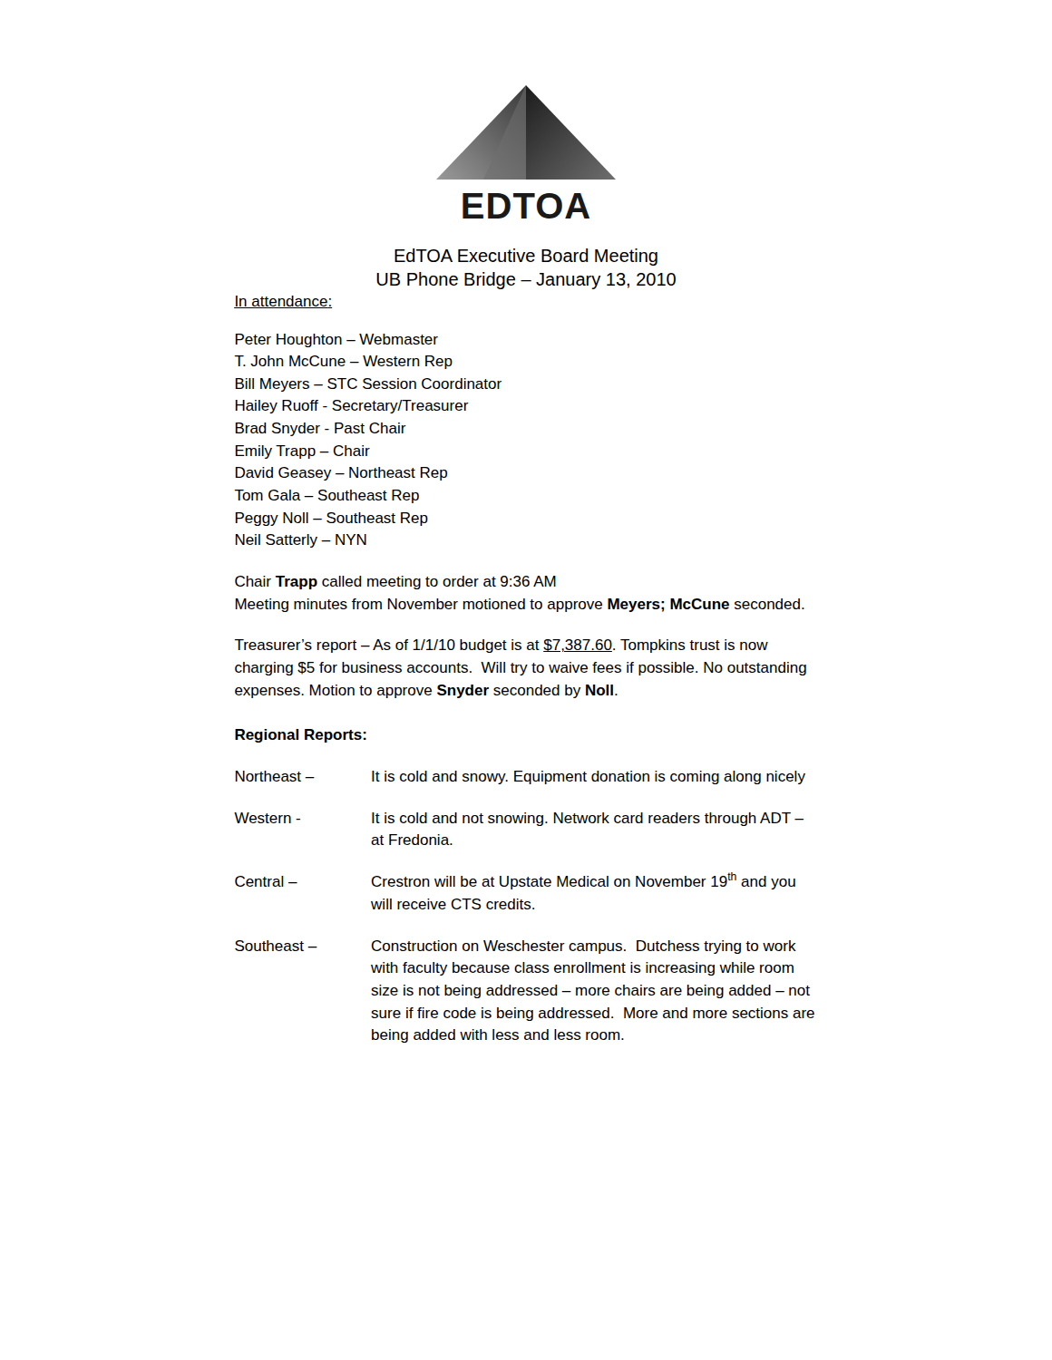EDTOA
EdTOA Executive Board Meeting UB Phone Bridge – January 13, 2010
In attendance:
Peter Houghton – Webmaster
T. John McCune – Western Rep
Bill Meyers – STC Session Coordinator
Hailey Ruoff - Secretary/Treasurer
Brad Snyder - Past Chair
Emily Trapp – Chair
David Geasey – Northeast Rep
Tom Gala – Southeast Rep
Peggy Noll – Southeast Rep
Neil Satterly – NYN
Chair Trapp called meeting to order at 9:36 AM
Meeting minutes from November motioned to approve Meyers; McCune seconded.
Treasurer’s report – As of 1/1/10 budget is at $7,387.60. Tompkins trust is now charging $5 for business accounts. Will try to waive fees if possible. No outstanding expenses. Motion to approve Snyder seconded by Noll.
Regional Reports:
| Northeast – | It is cold and snowy. Equipment donation is coming along nicely |
| Western - | It is cold and not snowing. Network card readers through ADT – at Fredonia. |
| Central – | Crestron will be at Upstate Medical on November 19 th and you will receive CTS credits. |
| Southeast – | Construction on Weschester campus. Dutchess trying to work with faculty because class enrollment is increasing while room size is not being addressed – more chairs are being added – not sure if fire code is being addressed. More and more sections are being added with less and less room. |